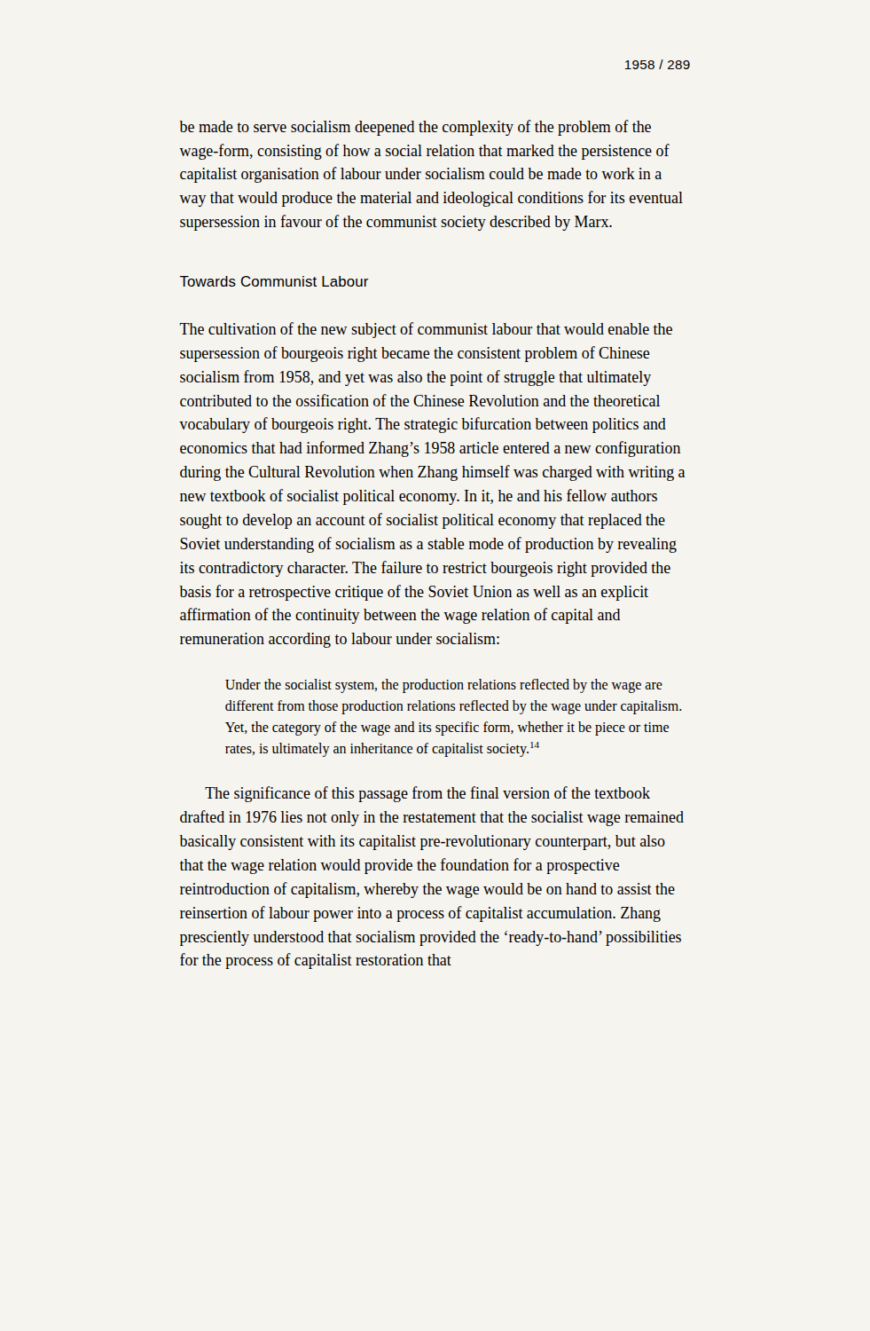1958 / 289
be made to serve socialism deepened the complexity of the problem of the wage-form, consisting of how a social relation that marked the persistence of capitalist organisation of labour under socialism could be made to work in a way that would produce the material and ideological conditions for its eventual supersession in favour of the communist society described by Marx.
Towards Communist Labour
The cultivation of the new subject of communist labour that would enable the supersession of bourgeois right became the consistent problem of Chinese socialism from 1958, and yet was also the point of struggle that ultimately contributed to the ossification of the Chinese Revolution and the theoretical vocabulary of bourgeois right. The strategic bifurcation between politics and economics that had informed Zhang’s 1958 article entered a new configuration during the Cultural Revolution when Zhang himself was charged with writing a new textbook of socialist political economy. In it, he and his fellow authors sought to develop an account of socialist political economy that replaced the Soviet understanding of socialism as a stable mode of production by revealing its contradictory character. The failure to restrict bourgeois right provided the basis for a retrospective critique of the Soviet Union as well as an explicit affirmation of the continuity between the wage relation of capital and remuneration according to labour under socialism:
Under the socialist system, the production relations reflected by the wage are different from those production relations reflected by the wage under capitalism. Yet, the category of the wage and its specific form, whether it be piece or time rates, is ultimately an inheritance of capitalist society.14
The significance of this passage from the final version of the textbook drafted in 1976 lies not only in the restatement that the socialist wage remained basically consistent with its capitalist pre-revolutionary counterpart, but also that the wage relation would provide the foundation for a prospective reintroduction of capitalism, whereby the wage would be on hand to assist the reinsertion of labour power into a process of capitalist accumulation. Zhang presciently understood that socialism provided the ‘ready-to-hand’ possibilities for the process of capitalist restoration that